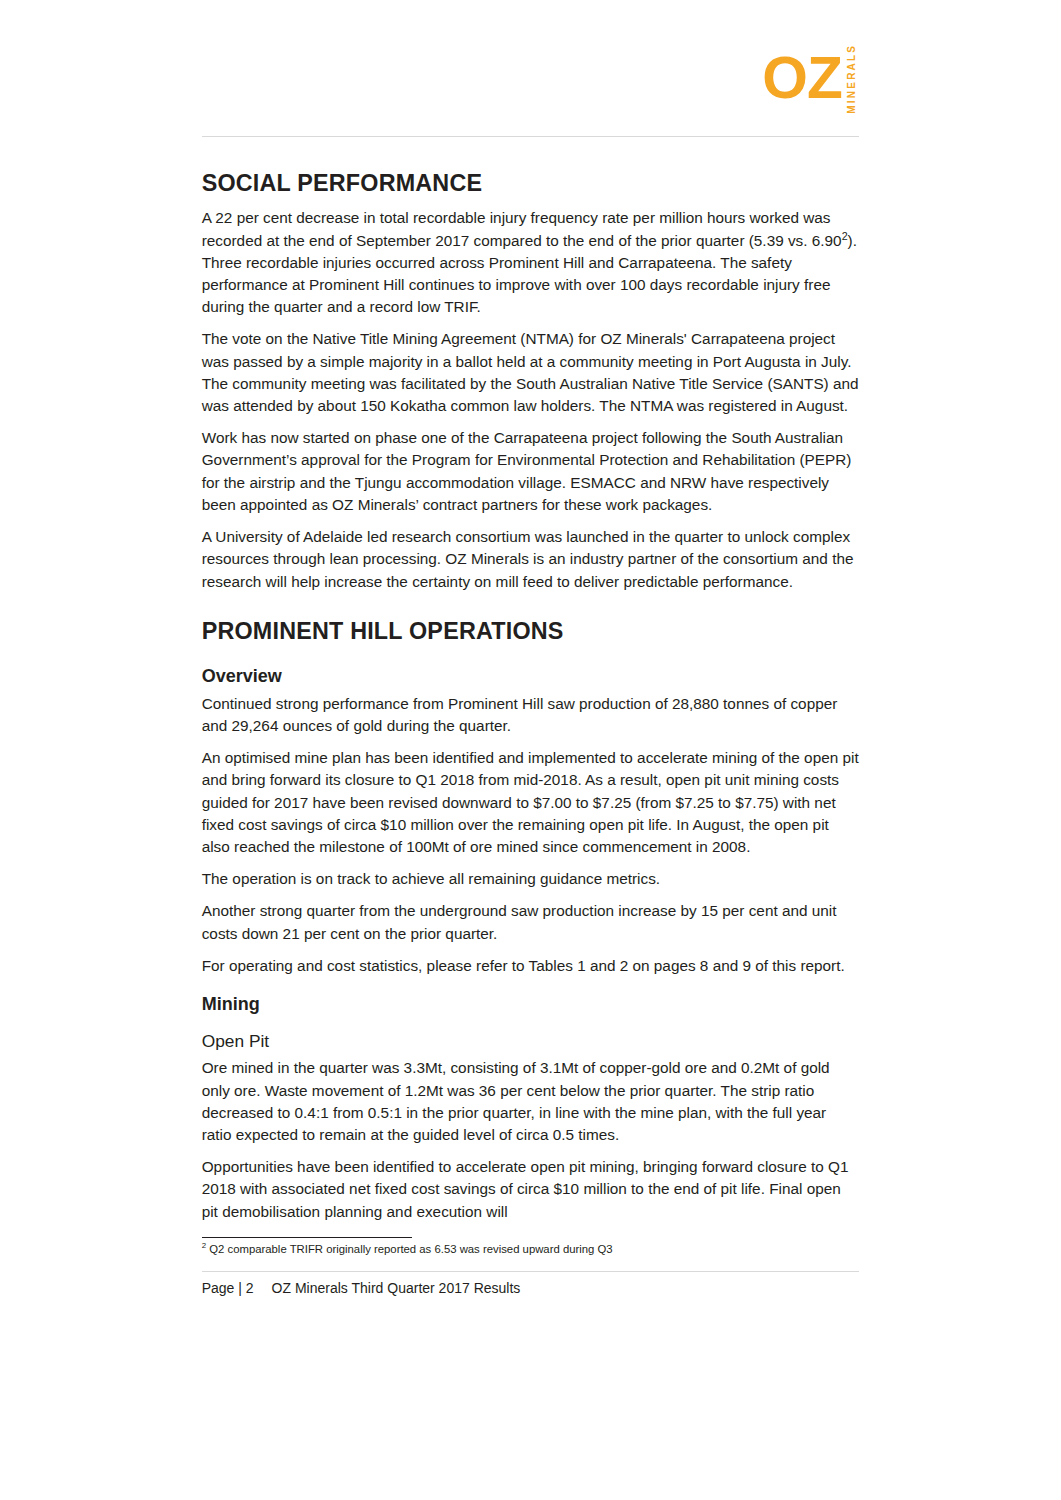OZ MINERALS
SOCIAL PERFORMANCE
A 22 per cent decrease in total recordable injury frequency rate per million hours worked was recorded at the end of September 2017 compared to the end of the prior quarter (5.39 vs. 6.902). Three recordable injuries occurred across Prominent Hill and Carrapateena. The safety performance at Prominent Hill continues to improve with over 100 days recordable injury free during the quarter and a record low TRIF.
The vote on the Native Title Mining Agreement (NTMA) for OZ Minerals' Carrapateena project was passed by a simple majority in a ballot held at a community meeting in Port Augusta in July. The community meeting was facilitated by the South Australian Native Title Service (SANTS) and was attended by about 150 Kokatha common law holders. The NTMA was registered in August.
Work has now started on phase one of the Carrapateena project following the South Australian Government’s approval for the Program for Environmental Protection and Rehabilitation (PEPR) for the airstrip and the Tjungu accommodation village. ESMACC and NRW have respectively been appointed as OZ Minerals’ contract partners for these work packages.
A University of Adelaide led research consortium was launched in the quarter to unlock complex resources through lean processing. OZ Minerals is an industry partner of the consortium and the research will help increase the certainty on mill feed to deliver predictable performance.
PROMINENT HILL OPERATIONS
Overview
Continued strong performance from Prominent Hill saw production of 28,880 tonnes of copper and 29,264 ounces of gold during the quarter.
An optimised mine plan has been identified and implemented to accelerate mining of the open pit and bring forward its closure to Q1 2018 from mid-2018. As a result, open pit unit mining costs guided for 2017 have been revised downward to $7.00 to $7.25 (from $7.25 to $7.75) with net fixed cost savings of circa $10 million over the remaining open pit life. In August, the open pit also reached the milestone of 100Mt of ore mined since commencement in 2008.
The operation is on track to achieve all remaining guidance metrics.
Another strong quarter from the underground saw production increase by 15 per cent and unit costs down 21 per cent on the prior quarter.
For operating and cost statistics, please refer to Tables 1 and 2 on pages 8 and 9 of this report.
Mining
Open Pit
Ore mined in the quarter was 3.3Mt, consisting of 3.1Mt of copper-gold ore and 0.2Mt of gold only ore. Waste movement of 1.2Mt was 36 per cent below the prior quarter. The strip ratio decreased to 0.4:1 from 0.5:1 in the prior quarter, in line with the mine plan, with the full year ratio expected to remain at the guided level of circa 0.5 times.
Opportunities have been identified to accelerate open pit mining, bringing forward closure to Q1 2018 with associated net fixed cost savings of circa $10 million to the end of pit life. Final open pit demobilisation planning and execution will
2 Q2 comparable TRIFR originally reported as 6.53 was revised upward during Q3
Page | 2 OZ Minerals Third Quarter 2017 Results